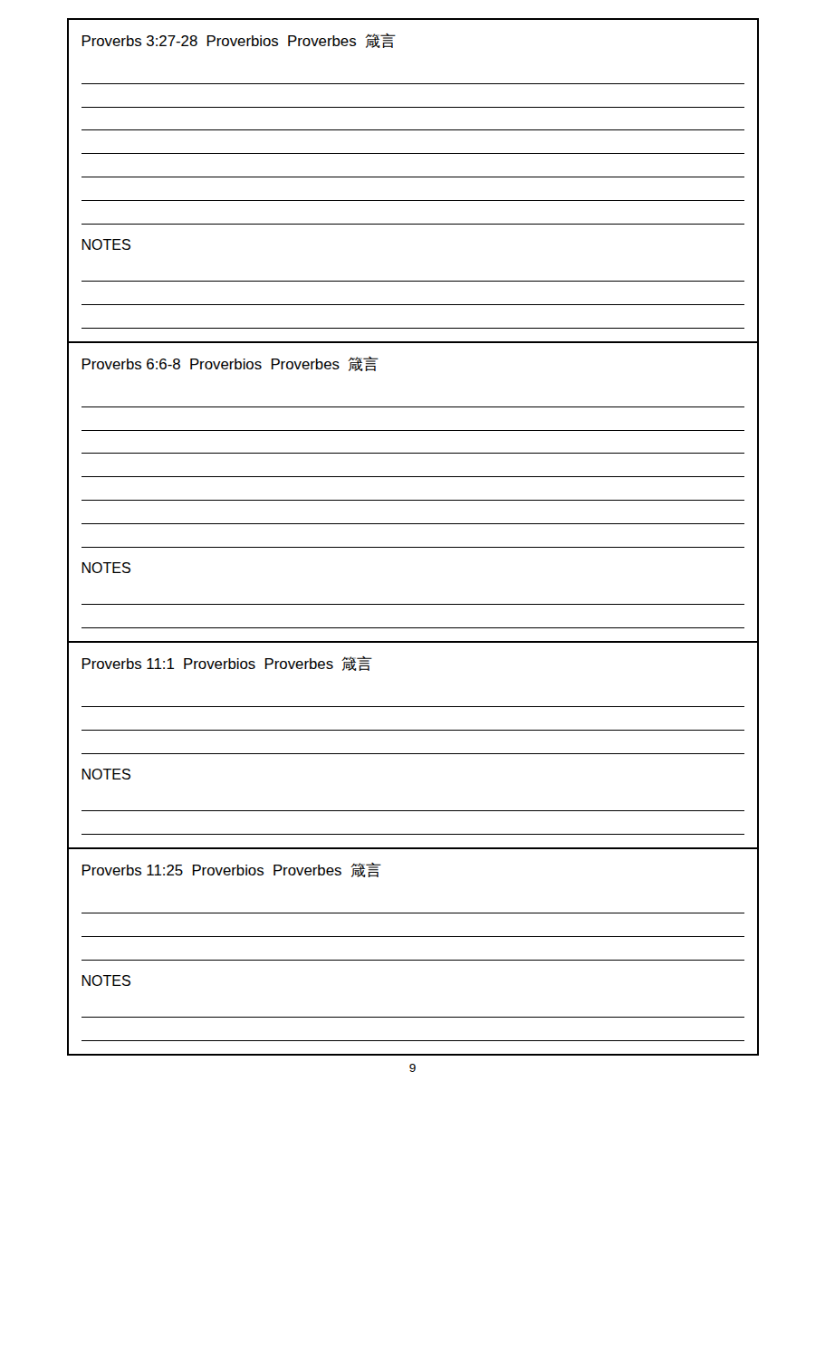Proverbs 3:27-28 Proverbios Proverbes 箴言
NOTES
Proverbs 6:6-8 Proverbios Proverbes 箴言
NOTES
Proverbs 11:1 Proverbios Proverbes 箴言
NOTES
Proverbs 11:25 Proverbios Proverbes 箴言
NOTES
9